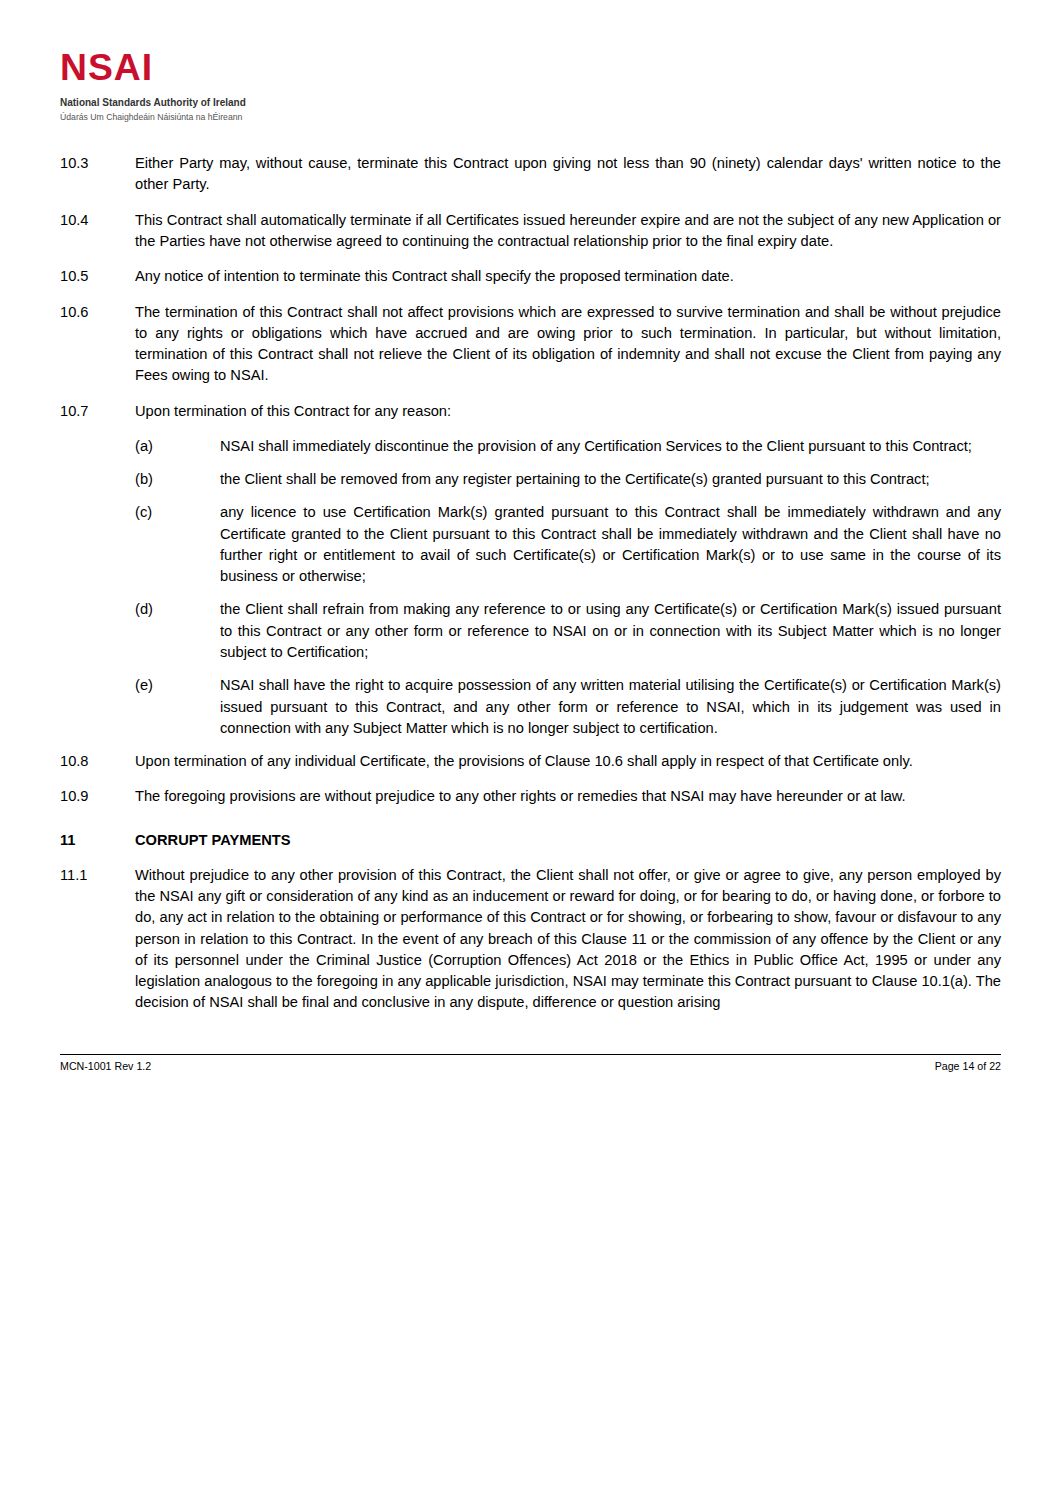NSAI
National Standards Authority of Ireland
Údarás Um Chaighdeáin Náisiúnta na hÉireann
10.3
Either Party may, without cause, terminate this Contract upon giving not less than 90 (ninety) calendar days' written notice to the other Party.
10.4
This Contract shall automatically terminate if all Certificates issued hereunder expire and are not the subject of any new Application or the Parties have not otherwise agreed to continuing the contractual relationship prior to the final expiry date.
10.5
Any notice of intention to terminate this Contract shall specify the proposed termination date.
10.6
The termination of this Contract shall not affect provisions which are expressed to survive termination and shall be without prejudice to any rights or obligations which have accrued and are owing prior to such termination. In particular, but without limitation, termination of this Contract shall not relieve the Client of its obligation of indemnity and shall not excuse the Client from paying any Fees owing to NSAI.
10.7
Upon termination of this Contract for any reason:
(a)
NSAI shall immediately discontinue the provision of any Certification Services to the Client pursuant to this Contract;
(b)
the Client shall be removed from any register pertaining to the Certificate(s) granted pursuant to this Contract;
(c)
any licence to use Certification Mark(s) granted pursuant to this Contract shall be immediately withdrawn and any Certificate granted to the Client pursuant to this Contract shall be immediately withdrawn and the Client shall have no further right or entitlement to avail of such Certificate(s) or Certification Mark(s) or to use same in the course of its business or otherwise;
(d)
the Client shall refrain from making any reference to or using any Certificate(s) or Certification Mark(s) issued pursuant to this Contract or any other form or reference to NSAI on or in connection with its Subject Matter which is no longer subject to Certification;
(e)
NSAI shall have the right to acquire possession of any written material utilising the Certificate(s) or Certification Mark(s) issued pursuant to this Contract, and any other form or reference to NSAI, which in its judgement was used in connection with any Subject Matter which is no longer subject to certification.
10.8
Upon termination of any individual Certificate, the provisions of Clause 10.6 shall apply in respect of that Certificate only.
10.9
The foregoing provisions are without prejudice to any other rights or remedies that NSAI may have hereunder or at law.
11 CORRUPT PAYMENTS
11.1
Without prejudice to any other provision of this Contract, the Client shall not offer, or give or agree to give, any person employed by the NSAI any gift or consideration of any kind as an inducement or reward for doing, or for bearing to do, or having done, or forbore to do, any act in relation to the obtaining or performance of this Contract or for showing, or forbearing to show, favour or disfavour to any person in relation to this Contract. In the event of any breach of this Clause 11 or the commission of any offence by the Client or any of its personnel under the Criminal Justice (Corruption Offences) Act 2018 or the Ethics in Public Office Act, 1995 or under any legislation analogous to the foregoing in any applicable jurisdiction, NSAI may terminate this Contract pursuant to Clause 10.1(a). The decision of NSAI shall be final and conclusive in any dispute, difference or question arising
MCN-1001 Rev 1.2 Page 14 of 22